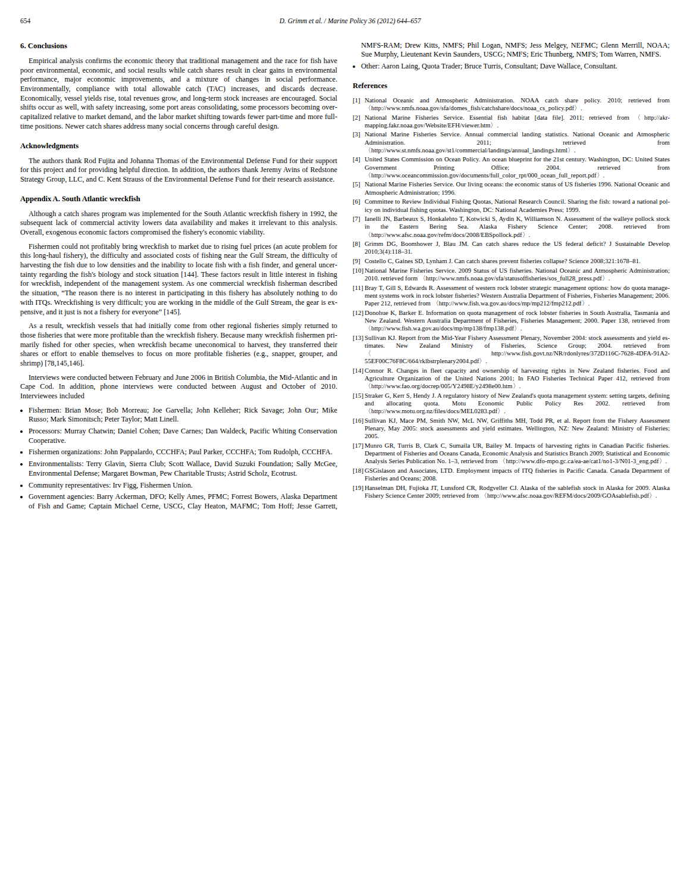654 D. Grimm et al. / Marine Policy 36 (2012) 644–657
6. Conclusions
Empirical analysis confirms the economic theory that traditional management and the race for fish have poor environmental, economic, and social results while catch shares result in clear gains in environmental performance, major economic improvements, and a mixture of changes in social performance. Environmentally, compliance with total allowable catch (TAC) increases, and discards decrease. Economically, vessel yields rise, total revenues grow, and long-term stock increases are encouraged. Social shifts occur as well, with safety increasing, some port areas consolidating, some processors becoming overcapitalized relative to market demand, and the labor market shifting towards fewer part-time and more full-time positions. Newer catch shares address many social concerns through careful design.
Acknowledgments
The authors thank Rod Fujita and Johanna Thomas of the Environmental Defense Fund for their support for this project and for providing helpful direction. In addition, the authors thank Jeremy Avins of Redstone Strategy Group, LLC, and C. Kent Strauss of the Environmental Defense Fund for their research assistance.
Appendix A. South Atlantic wreckfish
Although a catch shares program was implemented for the South Atlantic wreckfish fishery in 1992, the subsequent lack of commercial activity lowers data availability and makes it irrelevant to this analysis. Overall, exogenous economic factors compromised the fishery's economic viability.
Fishermen could not profitably bring wreckfish to market due to rising fuel prices (an acute problem for this long-haul fishery), the difficulty and associated costs of fishing near the Gulf Stream, the difficulty of harvesting the fish due to low densities and the inability to locate fish with a fish finder, and general uncertainty regarding the fish's biology and stock situation [144]. These factors result in little interest in fishing for wreckfish, independent of the management system. As one commercial wreckfish fisherman described the situation, “The reason there is no interest in participating in this fishery has absolutely nothing to do with ITQs. Wreckfishing is very difficult; you are working in the middle of the Gulf Stream, the gear is expensive, and it just is not a fishery for everyone” [145].
As a result, wreckfish vessels that had initially come from other regional fisheries simply returned to those fisheries that were more profitable than the wreckfish fishery. Because many wreckfish fishermen primarily fished for other species, when wreckfish became uneconomical to harvest, they transferred their shares or effort to enable themselves to focus on more profitable fisheries (e.g., snapper, grouper, and shrimp) [78,145,146].
Interviews were conducted between February and June 2006 in British Columbia, the Mid-Atlantic and in Cape Cod. In addition, phone interviews were conducted between August and October of 2010. Interviewees included
Fishermen: Brian Mose; Bob Morreau; Joe Garvella; John Kelleher; Rick Savage; John Our; Mike Russo; Mark Simonitsch; Peter Taylor; Matt Linell.
Processors: Murray Chatwin; Daniel Cohen; Dave Carnes; Dan Waldeck, Pacific Whiting Conservation Cooperative.
Fishermen organizations: John Pappalardo, CCCHFA; Paul Parker, CCCHFA; Tom Rudolph, CCCHFA.
Environmentalists: Terry Glavin, Sierra Club; Scott Wallace, David Suzuki Foundation; Sally McGee, Environmental Defense; Margaret Bowman, Pew Charitable Trusts; Astrid Scholz, Ecotrust.
Community representatives: Irv Figg, Fishermen Union.
Government agencies: Barry Ackerman, DFO; Kelly Ames, PFMC; Forrest Bowers, Alaska Department of Fish and Game; Captain Michael Cerne, USCG, Clay Heaton, MAFMC; Tom Hoff; Jesse Garrett, NMFS-RAM; Drew Kitts, NMFS; Phil Logan, NMFS; Jess Melgey, NEFMC; Glenn Merrill, NOAA; Sue Murphy, Lieutenant Kevin Saunders, USCG; NMFS; Eric Thunberg, NMFS; Tom Warren, NMFS.
Other: Aaron Laing, Quota Trader; Bruce Turris, Consultant; Dave Wallace, Consultant.
References
National Oceanic and Atmospheric Administration. NOAA catch share policy. 2010; retrieved from 〈http://www.nmfs.noaa.gov/sfa/domes_fish/catchshare/docs/noaa_cs_policy.pdf〉.
National Marine Fisheries Service. Essential fish habitat [data file]. 2011; retrieved from 〈http://akr-mapping.fakr.noaa.gov/Website/EFH/viewer.htm〉.
National Marine Fisheries Service. Annual commercial landing statistics. National Oceanic and Atmospheric Administration. 2011; retrieved from 〈http://www.st.nmfs.noaa.gov/st1/commercial/landings/annual_landings.html〉.
United States Commission on Ocean Policy. An ocean blueprint for the 21st century. Washington, DC: United States Government Printing Office; 2004. retrieved from 〈http://www.oceancommission.gov/documents/full_color_rpt/000_ocean_full_report.pdf〉.
National Marine Fisheries Service. Our living oceans: the economic status of US fisheries 1996. National Oceanic and Atmospheric Administration; 1996.
Committee to Review Individual Fishing Quotas, National Research Council. Sharing the fish: toward a national policy on individual fishing quotas. Washington, DC: National Academies Press; 1999.
Ianelli JN, Barbeaux S, Honkalehto T, Kotwicki S, Aydin K, Williamson N. Assessment of the walleye pollock stock in the Eastern Bering Sea. Alaska Fishery Science Center; 2008. retrieved from 〈http://www.afsc.noaa.gov/refm/docs/2008/EBSpollock.pdf〉.
Grimm DG, Boomhower J, Blau JM. Can catch shares reduce the US federal deficit? J Sustainable Develop 2010;3(4):118–31.
Costello C, Gaines SD, Lynham J. Can catch shares prevent fisheries collapse? Science 2008;321:1678–81.
National Marine Fisheries Service. 2009 Status of US fisheries. National Oceanic and Atmospheric Administration; 2010. retrieved form 〈http://www.nmfs.noaa.gov/sfa/statusoffisheries/sos_full28_press.pdf〉.
Bray T, Gill S, Edwards R. Assessment of western rock lobster strategic management options: how do quota management systems work in rock lobster fisheries? Western Australia Department of Fisheries, Fisheries Management; 2006. Paper 212, retrieved from 〈http://www.fish.wa.gov.au/docs/mp/mp212/fmp212.pdf〉.
Donohue K, Barker E. Information on quota management of rock lobster fisheries in South Australia, Tasmania and New Zealand. Western Australia Department of Fisheries, Fisheries Management; 2000. Paper 138, retrieved from 〈http://www.fish.wa.gov.au/docs/mp/mp138/fmp138.pdf〉.
Sullivan KJ. Report from the Mid-Year Fishery Assessment Plenary, November 2004: stock assessments and yield estimates. New Zealand Ministry of Fisheries, Science Group; 2004. retrieved from 〈http://www.fish.govt.nz/NR/rdonlyres/372D116C-7628-4DFA-91A2-55EF00C76F8C/664/rklbstrplenary2004.pdf〉.
Connor R. Changes in fleet capacity and ownership of harvesting rights in New Zealand fisheries. Food and Agriculture Organization of the United Nations 2001; In FAO Fisheries Technical Paper 412, retrieved from 〈http://www.fao.org/docrep/005/Y2498E/y2498e00.htm〉.
Straker G, Kerr S, Hendy J. A regulatory history of New Zealand's quota management system: setting targets, defining and allocating quota. Motu Economic Public Policy Res 2002. retrieved from 〈http://www.motu.org.nz/files/docs/MEL0283.pdf〉.
Sullivan KJ, Mace PM, Smith NW, McL NW, Griffiths MH, Todd PR, et al. Report from the Fishery Assessment Plenary, May 2005: stock assessments and yield estimates. Wellington, NZ: New Zealand: Ministry of Fisheries; 2005.
Munro GR, Turris B, Clark C, Sumaila UR, Bailey M. Impacts of harvesting rights in Canadian Pacific fisheries. Department of Fisheries and Oceans Canada, Economic Analysis and Statistics Branch 2009; Statistical and Economic Analysis Series Publication No. 1–3, retrieved from 〈http://www.dfo-mpo.gc.ca/ea-ae/cat1/no1-3/N01-3_eng.pdf〉.
GSGislason and Associates, LTD. Employment impacts of ITQ fisheries in Pacific Canada. Canada Department of Fisheries and Oceans; 2008.
Hanselman DH, Fujioka JT, Lunsford CR, Rodgveller CJ. Alaska of the sablefish stock in Alaska for 2009. Alaska Fishery Science Center 2009; retrieved from 〈http://www.afsc.noaa.gov/REFM/docs/2009/GOAsablefish.pdf〉.